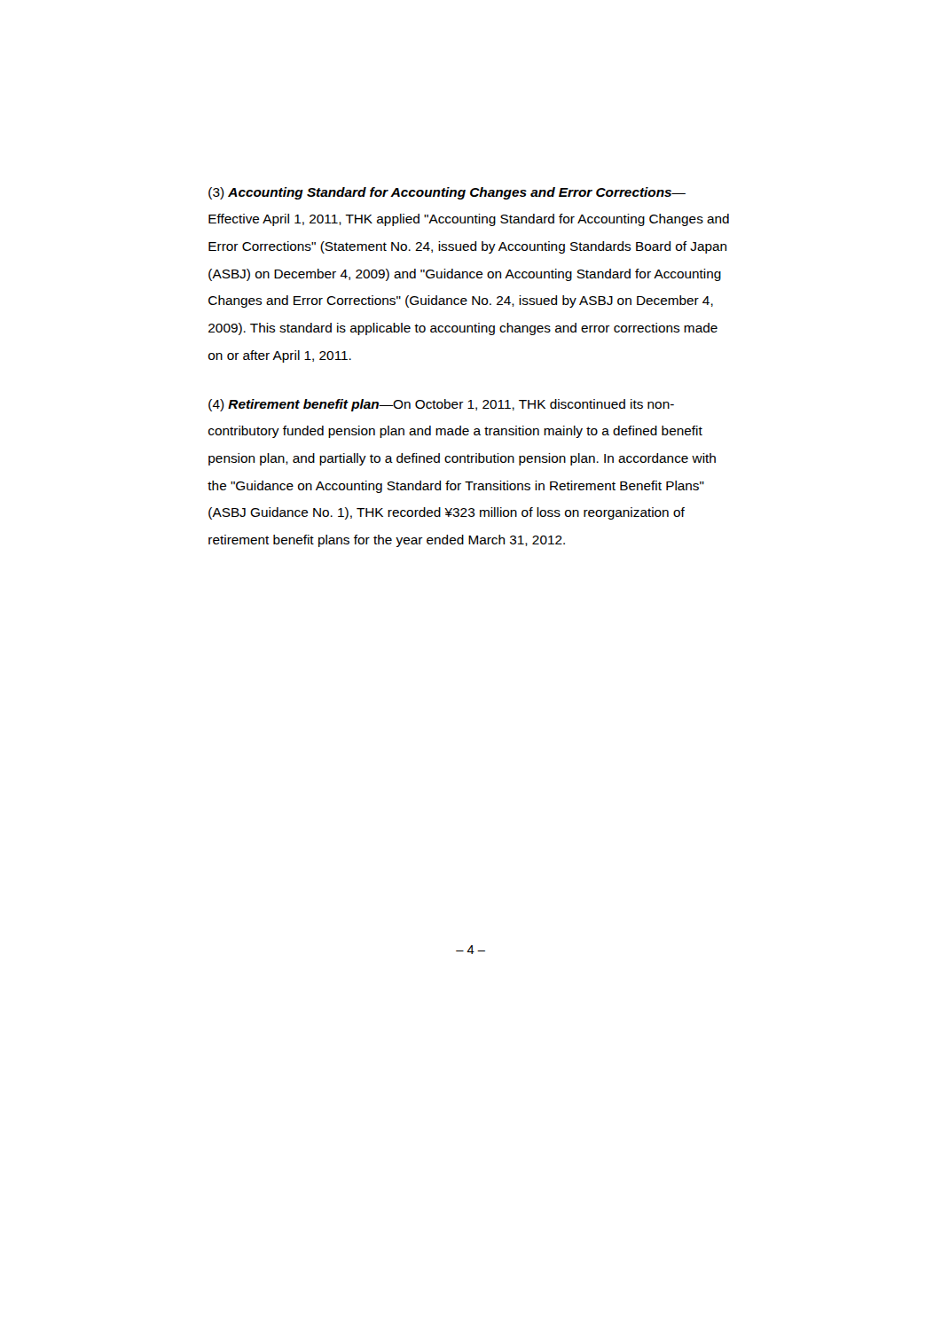(3) Accounting Standard for Accounting Changes and Error Corrections—Effective April 1, 2011, THK applied "Accounting Standard for Accounting Changes and Error Corrections" (Statement No. 24, issued by Accounting Standards Board of Japan (ASBJ) on December 4, 2009) and "Guidance on Accounting Standard for Accounting Changes and Error Corrections" (Guidance No. 24, issued by ASBJ on December 4, 2009). This standard is applicable to accounting changes and error corrections made on or after April 1, 2011.
(4) Retirement benefit plan—On October 1, 2011, THK discontinued its non-contributory funded pension plan and made a transition mainly to a defined benefit pension plan, and partially to a defined contribution pension plan. In accordance with the "Guidance on Accounting Standard for Transitions in Retirement Benefit Plans" (ASBJ Guidance No. 1), THK recorded ¥323 million of loss on reorganization of retirement benefit plans for the year ended March 31, 2012.
– 4 –